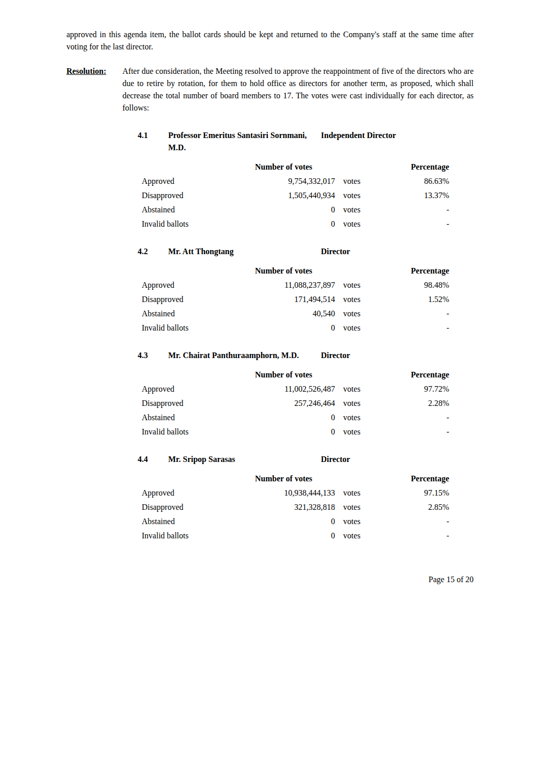approved in this agenda item, the ballot cards should be kept and returned to the Company's staff at the same time after voting for the last director.
Resolution:
After due consideration, the Meeting resolved to approve the reappointment of five of the directors who are due to retire by rotation, for them to hold office as directors for another term, as proposed, which shall decrease the total number of board members to 17. The votes were cast individually for each director, as follows:
4.1 Professor Emeritus Santasiri Sornmani, M.D. Independent Director
| | Number of votes | | Percentage |
| --- | --- | --- | --- |
| Approved | 9,754,332,017 | votes | 86.63% |
| Disapproved | 1,505,440,934 | votes | 13.37% |
| Abstained | 0 | votes | - |
| Invalid ballots | 0 | votes | - |
4.2 Mr. Att Thongtang Director
| | Number of votes | | Percentage |
| --- | --- | --- | --- |
| Approved | 11,088,237,897 | votes | 98.48% |
| Disapproved | 171,494,514 | votes | 1.52% |
| Abstained | 40,540 | votes | - |
| Invalid ballots | 0 | votes | - |
4.3 Mr. Chairat Panthuraamphorn, M.D. Director
| | Number of votes | | Percentage |
| --- | --- | --- | --- |
| Approved | 11,002,526,487 | votes | 97.72% |
| Disapproved | 257,246,464 | votes | 2.28% |
| Abstained | 0 | votes | - |
| Invalid ballots | 0 | votes | - |
4.4 Mr. Sripop Sarasas Director
| | Number of votes | | Percentage |
| --- | --- | --- | --- |
| Approved | 10,938,444,133 | votes | 97.15% |
| Disapproved | 321,328,818 | votes | 2.85% |
| Abstained | 0 | votes | - |
| Invalid ballots | 0 | votes | - |
Page 15 of 20